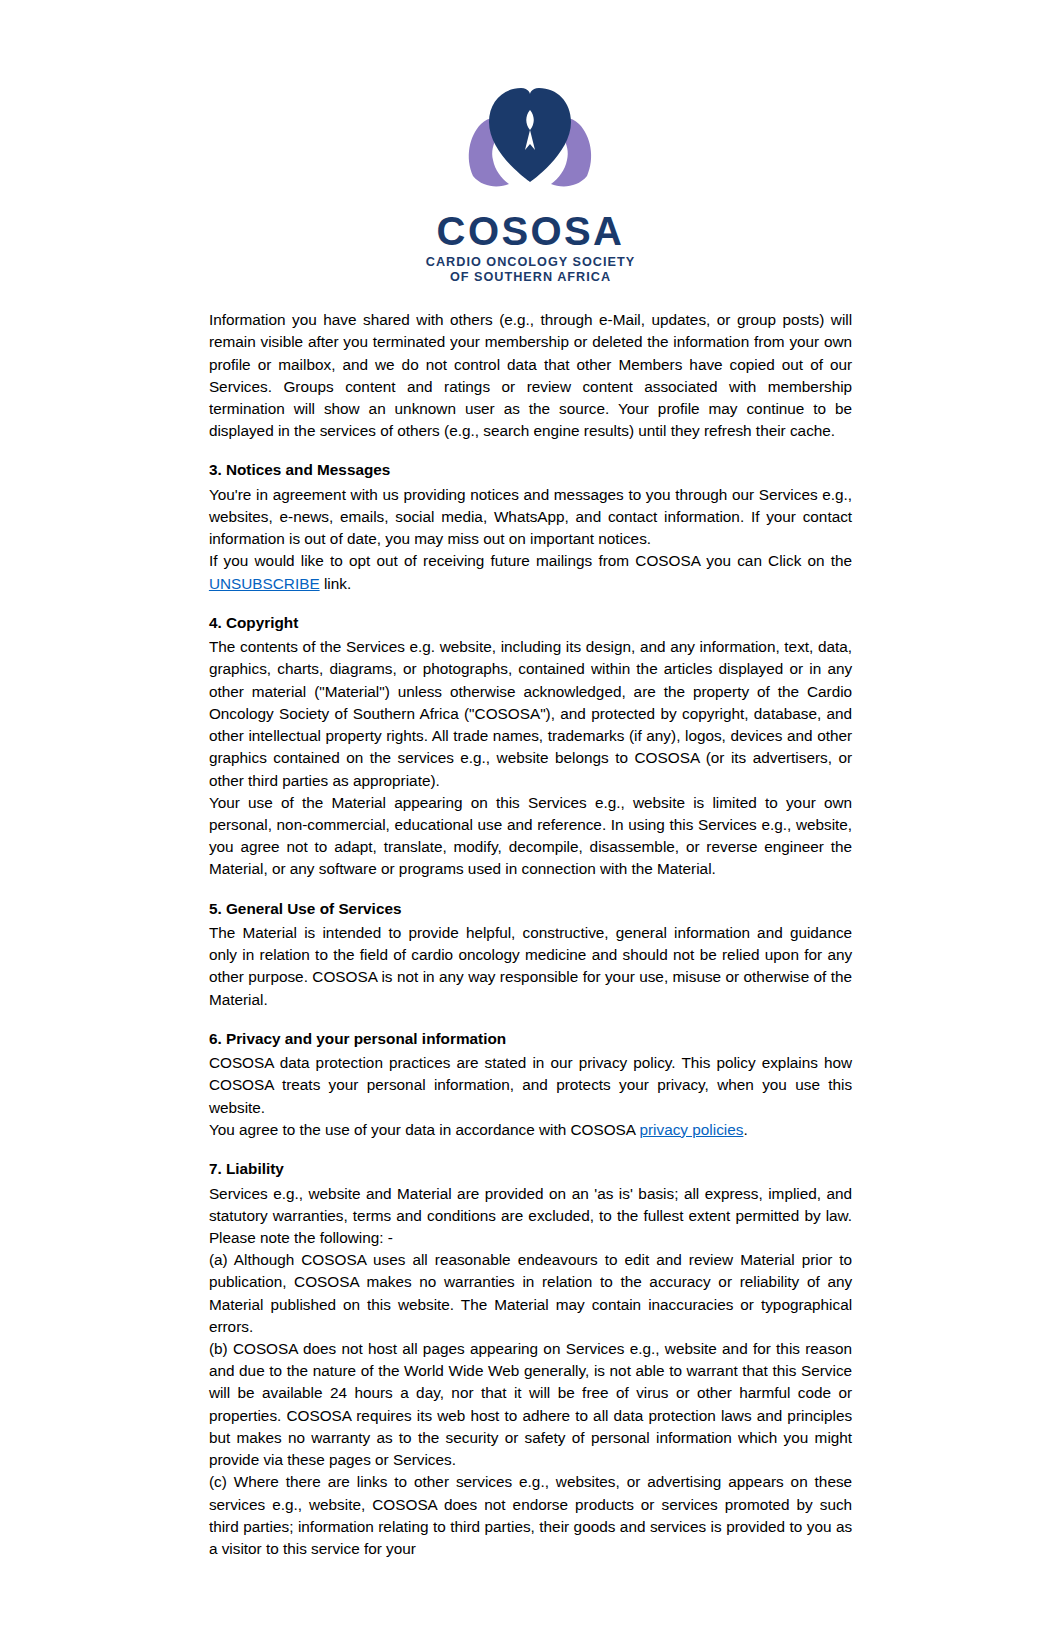COSOSA
CARDIO ONCOLOGY SOCIETY
OF SOUTHERN AFRICA
Information you have shared with others (e.g., through e-Mail, updates, or group posts) will remain visible after you terminated your membership or deleted the information from your own profile or mailbox, and we do not control data that other Members have copied out of our Services. Groups content and ratings or review content associated with membership termination will show an unknown user as the source. Your profile may continue to be displayed in the services of others (e.g., search engine results) until they refresh their cache.
3. Notices and Messages
You're in agreement with us providing notices and messages to you through our Services e.g., websites, e-news, emails, social media, WhatsApp, and contact information. If your contact information is out of date, you may miss out on important notices.
If you would like to opt out of receiving future mailings from COSOSA you can Click on the UNSUBSCRIBE link.
4. Copyright
The contents of the Services e.g. website, including its design, and any information, text, data, graphics, charts, diagrams, or photographs, contained within the articles displayed or in any other material ("Material") unless otherwise acknowledged, are the property of the Cardio Oncology Society of Southern Africa ("COSOSA"), and protected by copyright, database, and other intellectual property rights. All trade names, trademarks (if any), logos, devices and other graphics contained on the services e.g., website belongs to COSOSA (or its advertisers, or other third parties as appropriate).
Your use of the Material appearing on this Services e.g., website is limited to your own personal, non-commercial, educational use and reference. In using this Services e.g., website, you agree not to adapt, translate, modify, decompile, disassemble, or reverse engineer the Material, or any software or programs used in connection with the Material.
5. General Use of Services
The Material is intended to provide helpful, constructive, general information and guidance only in relation to the field of cardio oncology medicine and should not be relied upon for any other purpose. COSOSA is not in any way responsible for your use, misuse or otherwise of the Material.
6. Privacy and your personal information
COSOSA data protection practices are stated in our privacy policy. This policy explains how COSOSA treats your personal information, and protects your privacy, when you use this website.
You agree to the use of your data in accordance with COSOSA privacy policies.
7. Liability
Services e.g., website and Material are provided on an 'as is' basis; all express, implied, and statutory warranties, terms and conditions are excluded, to the fullest extent permitted by law. Please note the following: -
(a) Although COSOSA uses all reasonable endeavours to edit and review Material prior to publication, COSOSA makes no warranties in relation to the accuracy or reliability of any Material published on this website. The Material may contain inaccuracies or typographical errors.
(b) COSOSA does not host all pages appearing on Services e.g., website and for this reason and due to the nature of the World Wide Web generally, is not able to warrant that this Service will be available 24 hours a day, nor that it will be free of virus or other harmful code or properties. COSOSA requires its web host to adhere to all data protection laws and principles but makes no warranty as to the security or safety of personal information which you might provide via these pages or Services.
(c) Where there are links to other services e.g., websites, or advertising appears on these services e.g., website, COSOSA does not endorse products or services promoted by such third parties; information relating to third parties, their goods and services is provided to you as a visitor to this service for your